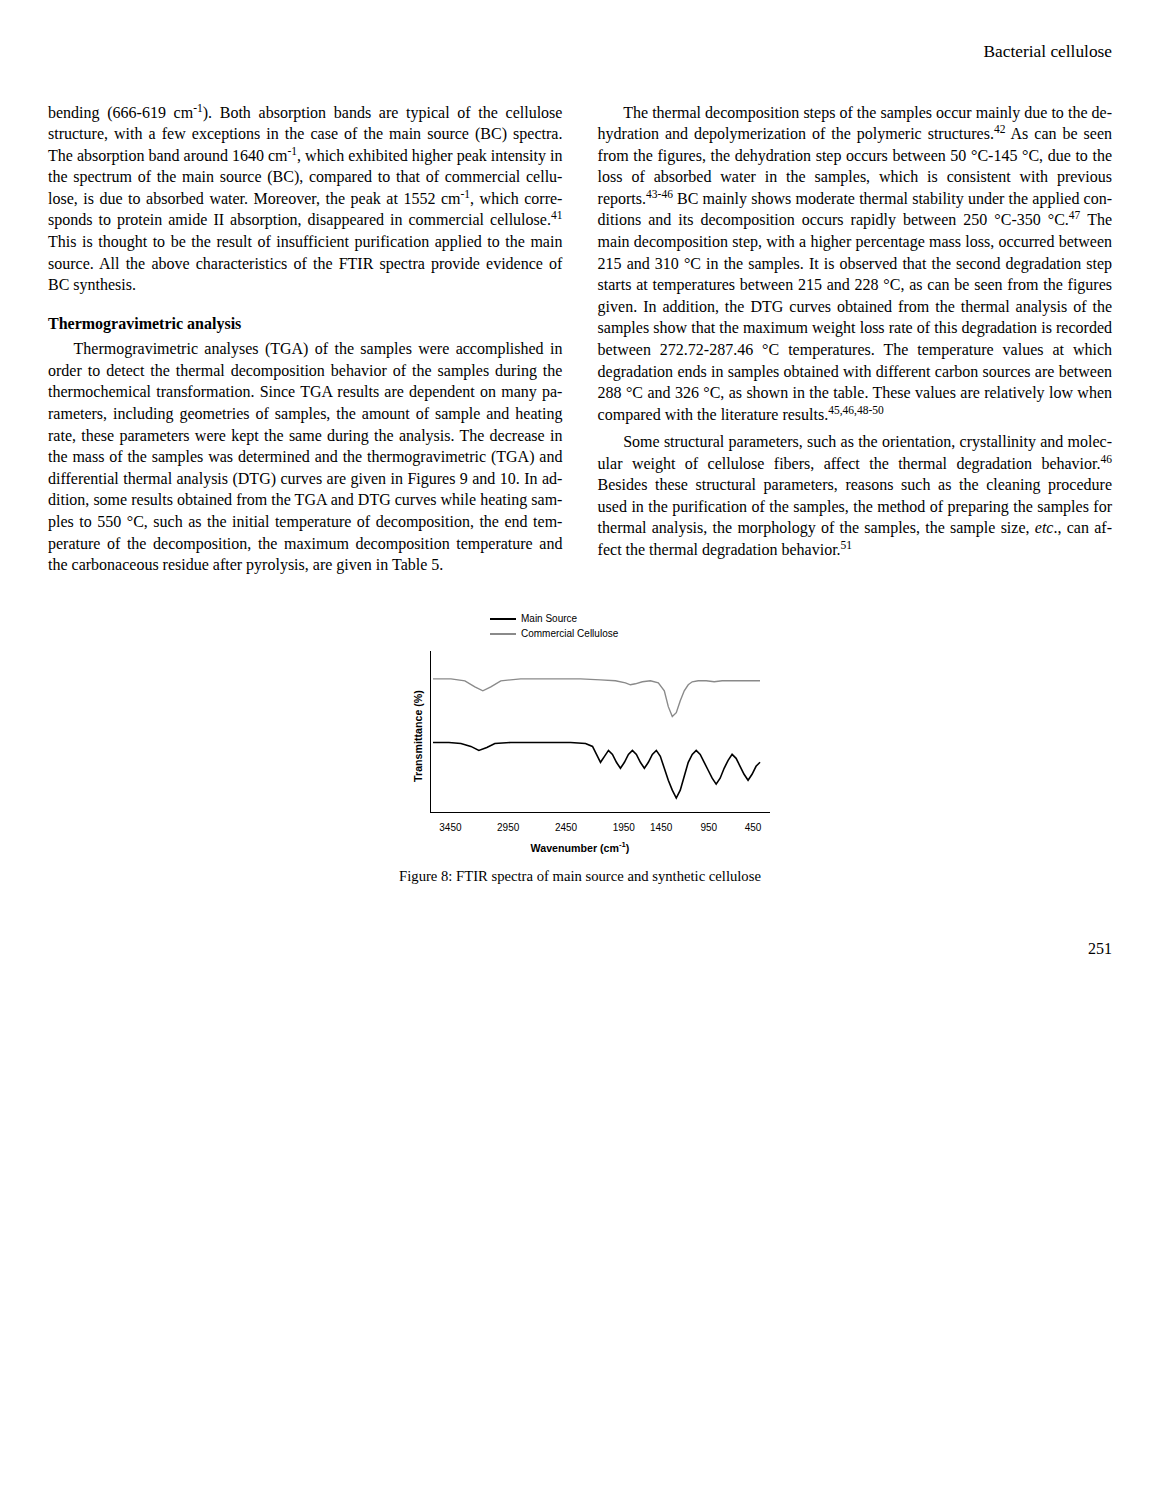Bacterial cellulose
bending (666-619 cm-1). Both absorption bands are typical of the cellulose structure, with a few exceptions in the case of the main source (BC) spectra. The absorption band around 1640 cm-1, which exhibited higher peak intensity in the spectrum of the main source (BC), compared to that of commercial cellulose, is due to absorbed water. Moreover, the peak at 1552 cm-1, which corresponds to protein amide II absorption, disappeared in commercial cellulose.41 This is thought to be the result of insufficient purification applied to the main source. All the above characteristics of the FTIR spectra provide evidence of BC synthesis.
Thermogravimetric analysis
Thermogravimetric analyses (TGA) of the samples were accomplished in order to detect the thermal decomposition behavior of the samples during the thermochemical transformation. Since TGA results are dependent on many parameters, including geometries of samples, the amount of sample and heating rate, these parameters were kept the same during the analysis. The decrease in the mass of the samples was determined and the thermogravimetric (TGA) and differential thermal analysis (DTG) curves are given in Figures 9 and 10. In addition, some results obtained from the TGA and DTG curves while heating samples to 550 °C, such as the initial temperature of decomposition, the end temperature of the decomposition, the maximum decomposition temperature and the carbonaceous residue after pyrolysis, are given in Table 5.
The thermal decomposition steps of the samples occur mainly due to the dehydration and depolymerization of the polymeric structures.42 As can be seen from the figures, the dehydration step occurs between 50 °C-145 °C, due to the loss of absorbed water in the samples, which is consistent with previous reports.43-46 BC mainly shows moderate thermal stability under the applied conditions and its decomposition occurs rapidly between 250 °C-350 °C.47 The main decomposition step, with a higher percentage mass loss, occurred between 215 and 310 °C in the samples. It is observed that the second degradation step starts at temperatures between 215 and 228 °C, as can be seen from the figures given. In addition, the DTG curves obtained from the thermal analysis of the samples show that the maximum weight loss rate of this degradation is recorded between 272.72-287.46 °C temperatures. The temperature values at which degradation ends in samples obtained with different carbon sources are between 288 °C and 326 °C, as shown in the table. These values are relatively low when compared with the literature results.45,46,48-50
Some structural parameters, such as the orientation, crystallinity and molecular weight of cellulose fibers, affect the thermal degradation behavior.46 Besides these structural parameters, reasons such as the cleaning procedure used in the purification of the samples, the method of preparing the samples for thermal analysis, the morphology of the samples, the sample size, etc., can affect the thermal degradation behavior.51
Main Source
Commercial Cellulose
Transmittance (%)
3450 2950 2450 1950 1450 950 450
Wavenumber (cm-1)
Figure 8: FTIR spectra of main source and synthetic cellulose
251